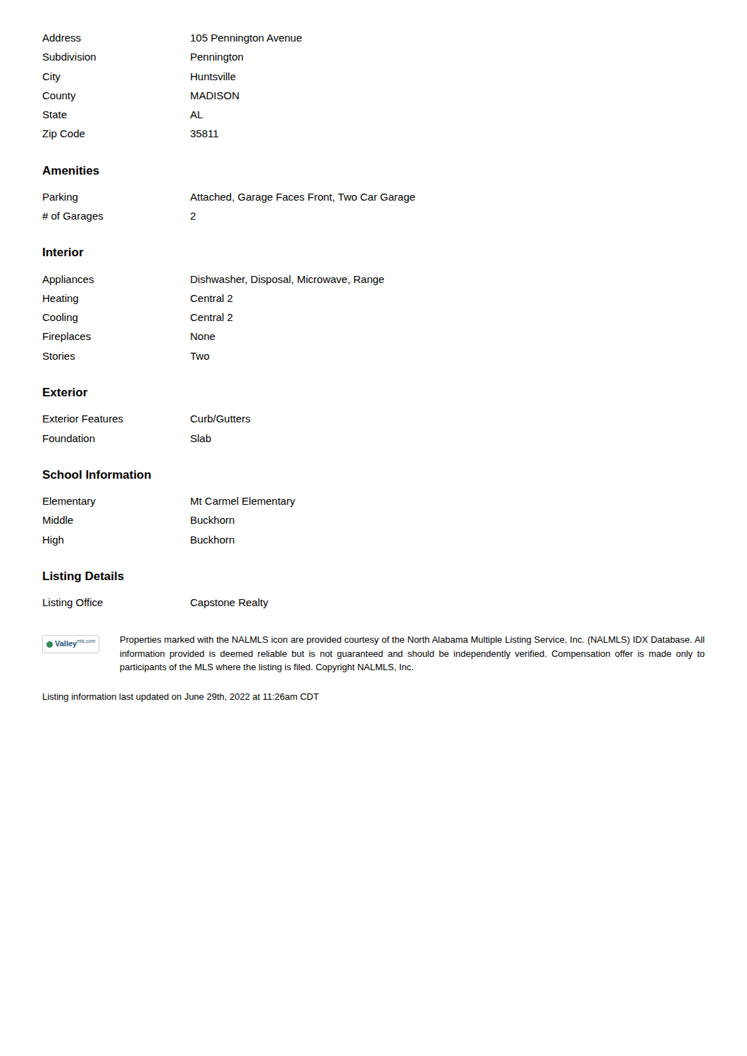| Address | 105 Pennington Avenue |
| Subdivision | Pennington |
| City | Huntsville |
| County | MADISON |
| State | AL |
| Zip Code | 35811 |
Amenities
| Parking | Attached, Garage Faces Front, Two Car Garage |
| # of Garages | 2 |
Interior
| Appliances | Dishwasher, Disposal, Microwave, Range |
| Heating | Central 2 |
| Cooling | Central 2 |
| Fireplaces | None |
| Stories | Two |
Exterior
| Exterior Features | Curb/Gutters |
| Foundation | Slab |
School Information
| Elementary | Mt Carmel Elementary |
| Middle | Buckhorn |
| High | Buckhorn |
Listing Details
| Listing Office | Capstone Realty |
Valleymls.com
Properties marked with the NALMLS icon are provided courtesy of the North Alabama Multiple Listing Service, Inc. (NALMLS) IDX Database. All information provided is deemed reliable but is not guaranteed and should be independently verified. Compensation offer is made only to participants of the MLS where the listing is filed. Copyright NALMLS, Inc.
Listing information last updated on June 29th, 2022 at 11:26am CDT